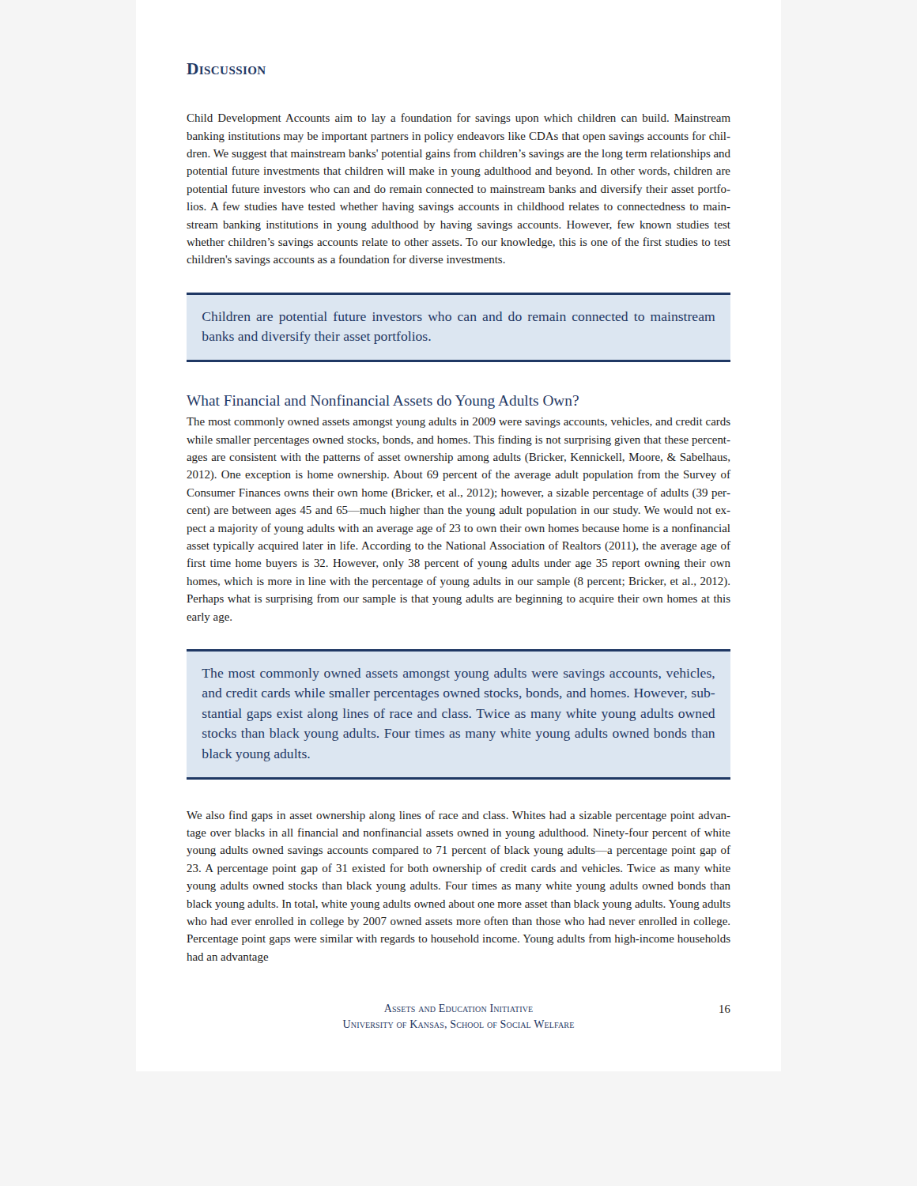Discussion
Child Development Accounts aim to lay a foundation for savings upon which children can build. Mainstream banking institutions may be important partners in policy endeavors like CDAs that open savings accounts for children. We suggest that mainstream banks' potential gains from children’s savings are the long term relationships and potential future investments that children will make in young adulthood and beyond. In other words, children are potential future investors who can and do remain connected to mainstream banks and diversify their asset portfolios. A few studies have tested whether having savings accounts in childhood relates to connectedness to mainstream banking institutions in young adulthood by having savings accounts. However, few known studies test whether children’s savings accounts relate to other assets. To our knowledge, this is one of the first studies to test children's savings accounts as a foundation for diverse investments.
Children are potential future investors who can and do remain connected to mainstream banks and diversify their asset portfolios.
What Financial and Nonfinancial Assets do Young Adults Own?
The most commonly owned assets amongst young adults in 2009 were savings accounts, vehicles, and credit cards while smaller percentages owned stocks, bonds, and homes. This finding is not surprising given that these percentages are consistent with the patterns of asset ownership among adults (Bricker, Kennickell, Moore, & Sabelhaus, 2012). One exception is home ownership. About 69 percent of the average adult population from the Survey of Consumer Finances owns their own home (Bricker, et al., 2012); however, a sizable percentage of adults (39 percent) are between ages 45 and 65—much higher than the young adult population in our study. We would not expect a majority of young adults with an average age of 23 to own their own homes because home is a nonfinancial asset typically acquired later in life. According to the National Association of Realtors (2011), the average age of first time home buyers is 32. However, only 38 percent of young adults under age 35 report owning their own homes, which is more in line with the percentage of young adults in our sample (8 percent; Bricker, et al., 2012). Perhaps what is surprising from our sample is that young adults are beginning to acquire their own homes at this early age.
The most commonly owned assets amongst young adults were savings accounts, vehicles, and credit cards while smaller percentages owned stocks, bonds, and homes. However, substantial gaps exist along lines of race and class. Twice as many white young adults owned stocks than black young adults. Four times as many white young adults owned bonds than black young adults.
We also find gaps in asset ownership along lines of race and class. Whites had a sizable percentage point advantage over blacks in all financial and nonfinancial assets owned in young adulthood. Ninety-four percent of white young adults owned savings accounts compared to 71 percent of black young adults—a percentage point gap of 23. A percentage point gap of 31 existed for both ownership of credit cards and vehicles. Twice as many white young adults owned stocks than black young adults. Four times as many white young adults owned bonds than black young adults. In total, white young adults owned about one more asset than black young adults. Young adults who had ever enrolled in college by 2007 owned assets more often than those who had never enrolled in college. Percentage point gaps were similar with regards to household income. Young adults from high-income households had an advantage
16
Assets and Education Initiative
University of Kansas, School of Social Welfare